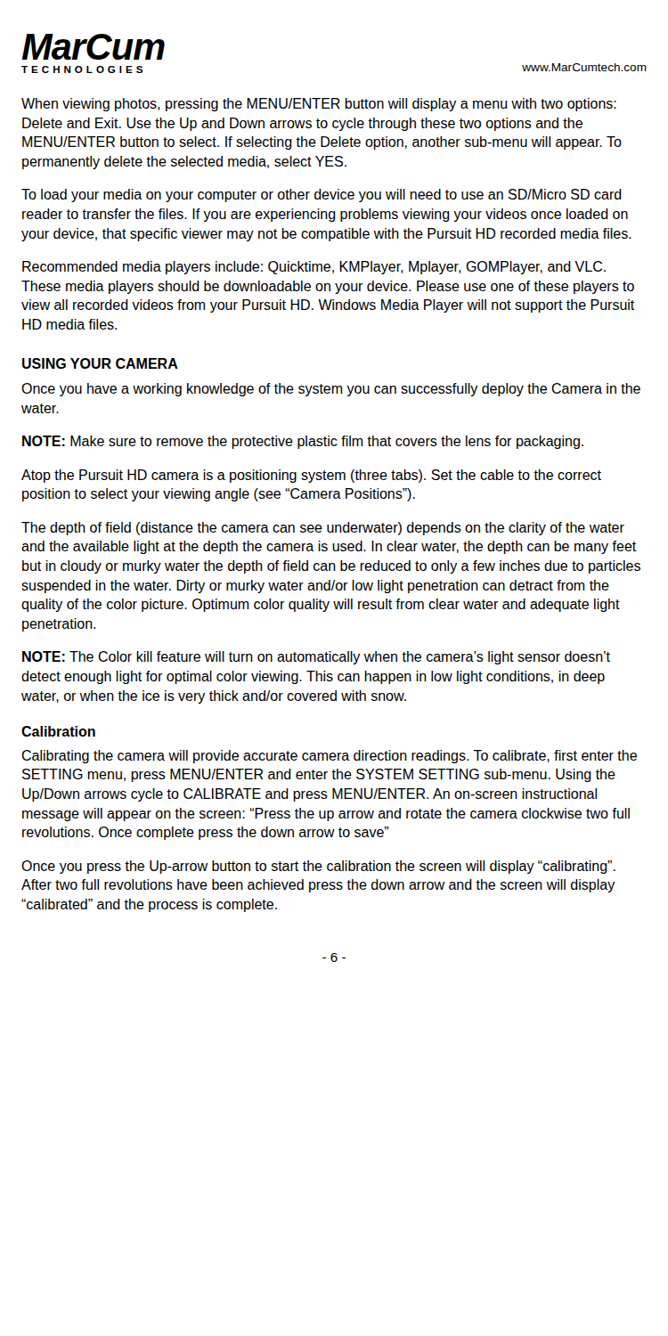MarCum
TECHNOLOGIES
www.MarCumtech.com
When viewing photos, pressing the MENU/ENTER button will display a menu with two options: Delete and Exit. Use the Up and Down arrows to cycle through these two options and the MENU/ENTER button to select. If selecting the Delete option, another sub-menu will appear. To permanently delete the selected media, select YES.
To load your media on your computer or other device you will need to use an SD/Micro SD card reader to transfer the files. If you are experiencing problems viewing your videos once loaded on your device, that specific viewer may not be compatible with the Pursuit HD recorded media files.
Recommended media players include: Quicktime, KMPlayer, Mplayer, GOMPlayer, and VLC. These media players should be downloadable on your device. Please use one of these players to view all recorded videos from your Pursuit HD. Windows Media Player will not support the Pursuit HD media files.
Using Your Camera
Once you have a working knowledge of the system you can successfully deploy the Camera in the water.
NOTE: Make sure to remove the protective plastic film that covers the lens for packaging.
Atop the Pursuit HD camera is a positioning system (three tabs). Set the cable to the correct position to select your viewing angle (see “Camera Positions”).
The depth of field (distance the camera can see underwater) depends on the clarity of the water and the available light at the depth the camera is used. In clear water, the depth can be many feet but in cloudy or murky water the depth of field can be reduced to only a few inches due to particles suspended in the water. Dirty or murky water and/or low light penetration can detract from the quality of the color picture. Optimum color quality will result from clear water and adequate light penetration.
NOTE: The Color kill feature will turn on automatically when the camera’s light sensor doesn’t detect enough light for optimal color viewing. This can happen in low light conditions, in deep water, or when the ice is very thick and/or covered with snow.
Calibration
Calibrating the camera will provide accurate camera direction readings. To calibrate, first enter the SETTING menu, press MENU/ENTER and enter the SYSTEM SETTING sub-menu. Using the Up/Down arrows cycle to CALIBRATE and press MENU/ENTER. An on-screen instructional message will appear on the screen: “Press the up arrow and rotate the camera clockwise two full revolutions. Once complete press the down arrow to save”
Once you press the Up-arrow button to start the calibration the screen will display “calibrating”. After two full revolutions have been achieved press the down arrow and the screen will display “calibrated” and the process is complete.
- 6 -